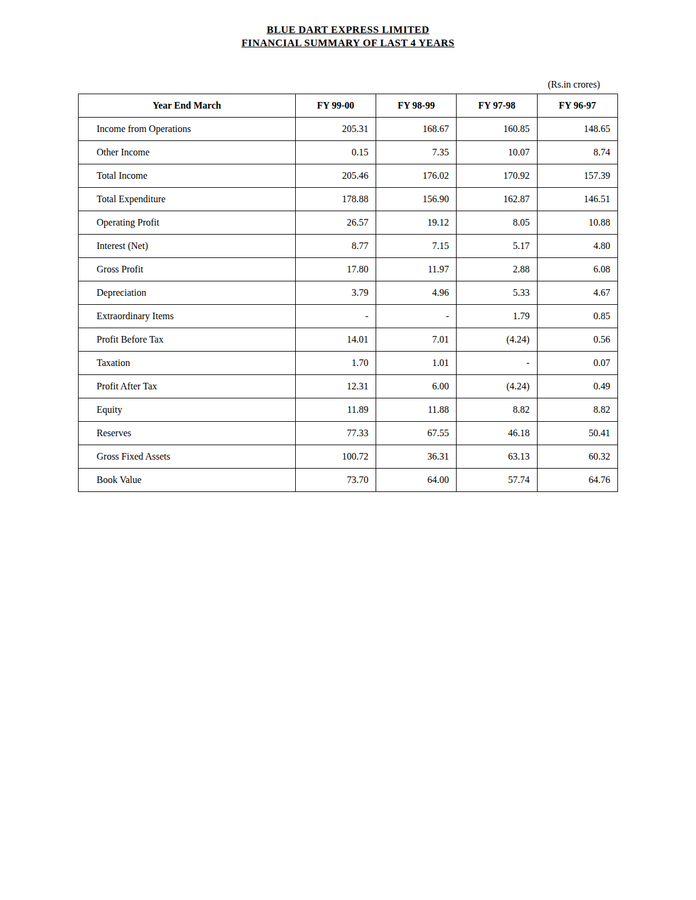BLUE DART EXPRESS LIMITED
FINANCIAL SUMMARY OF LAST 4 YEARS
(Rs.in crores)
| Year End March | FY 99-00 | FY 98-99 | FY 97-98 | FY 96-97 |
| --- | --- | --- | --- | --- |
| Income from Operations | 205.31 | 168.67 | 160.85 | 148.65 |
| Other Income | 0.15 | 7.35 | 10.07 | 8.74 |
| Total Income | 205.46 | 176.02 | 170.92 | 157.39 |
| Total Expenditure | 178.88 | 156.90 | 162.87 | 146.51 |
| Operating Profit | 26.57 | 19.12 | 8.05 | 10.88 |
| Interest (Net) | 8.77 | 7.15 | 5.17 | 4.80 |
| Gross Profit | 17.80 | 11.97 | 2.88 | 6.08 |
| Depreciation | 3.79 | 4.96 | 5.33 | 4.67 |
| Extraordinary Items | - | - | 1.79 | 0.85 |
| Profit Before Tax | 14.01 | 7.01 | (4.24) | 0.56 |
| Taxation | 1.70 | 1.01 | - | 0.07 |
| Profit After Tax | 12.31 | 6.00 | (4.24) | 0.49 |
| Equity | 11.89 | 11.88 | 8.82 | 8.82 |
| Reserves | 77.33 | 67.55 | 46.18 | 50.41 |
| Gross Fixed Assets | 100.72 | 36.31 | 63.13 | 60.32 |
| Book Value | 73.70 | 64.00 | 57.74 | 64.76 |